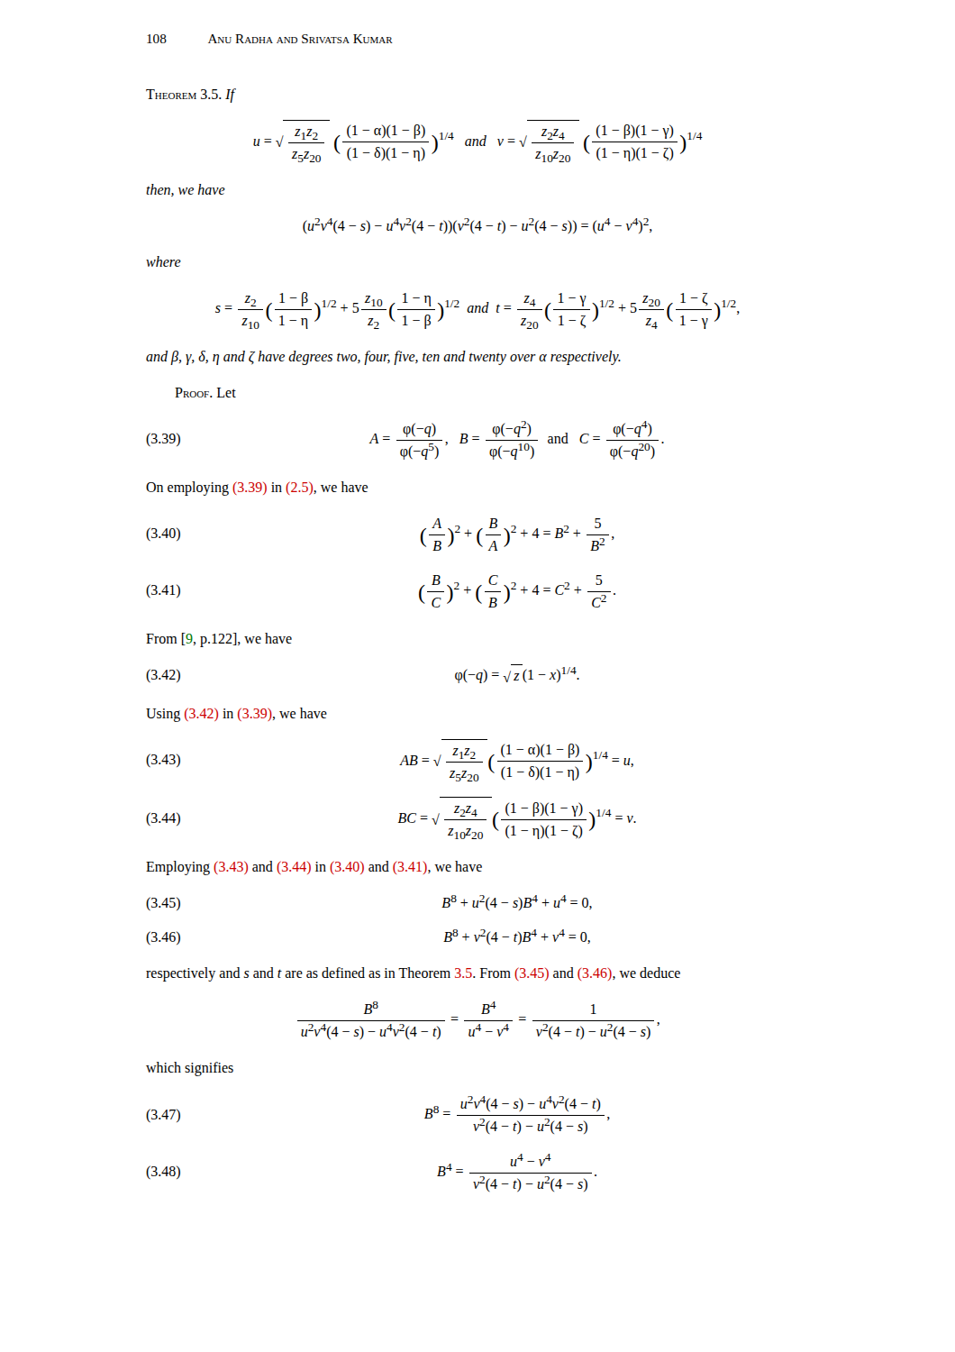108 Anu Radha and Srivatsa Kumar
Theorem 3.5. If
u = z1z2 z5z20 ((1 − α)(1 − β)(1 − δ)(1 − η))1/4 and v = z2z4 z10z20 ((1 − β)(1 − γ)(1 − η)(1 − ζ))1/4
then, we have
(u2v4(4 − s) − u4v2(4 − t))(v2(4 − t) − u2(4 − s)) = (u4 − v4)2,
where
s = z2 z10(1 − β 1 − η)1/2 + 5z10 z2(1 − η 1 − β)1/2 and t = z4 z20(1 − γ 1 − ζ)1/2 + 5z20 z4(1 − ζ 1 − γ)1/2,
and β, γ, δ, η and ζ have degrees two, four, five, ten and twenty over α respectively.
Proof. Let
(3.39)
A = φ(−q) φ(−q5), B = φ(−q2) φ(−q10) and C = φ(−q4) φ(−q20).
On employing (3.39) in (2.5), we have
(3.40)
(AB)2 + (BA)2 + 4 = B2 + 5 B2,
(3.41)
(BC)2 + (CB)2 + 4 = C2 + 5 C2.
From [9, p.122], we have
(3.42)
φ(−q) = z(1 − x)1/4.
Using (3.42) in (3.39), we have
(3.43)
AB = z1z2 z5z20((1 − α)(1 − β)(1 − δ)(1 − η))1/4 = u,
(3.44)
BC = z2z4 z10z20((1 − β)(1 − γ)(1 − η)(1 − ζ))1/4 = v.
Employing (3.43) and (3.44) in (3.40) and (3.41), we have
(3.45)
B8 + u2(4 − s)B4 + u4 = 0,
(3.46)
B8 + v2(4 − t)B4 + v4 = 0,
respectively and s and t are as defined as in Theorem 3.5. From (3.45) and (3.46), we deduce
B8 u2v4(4 − s) − u4v2(4 − t) = B4 u4 − v4 = 1 v2(4 − t) − u2(4 − s),
which signifies
(3.47)
B8 = u2v4(4 − s) − u4v2(4 − t) v2(4 − t) − u2(4 − s),
(3.48)
B4 = u4 − v4 v2(4 − t) − u2(4 − s).